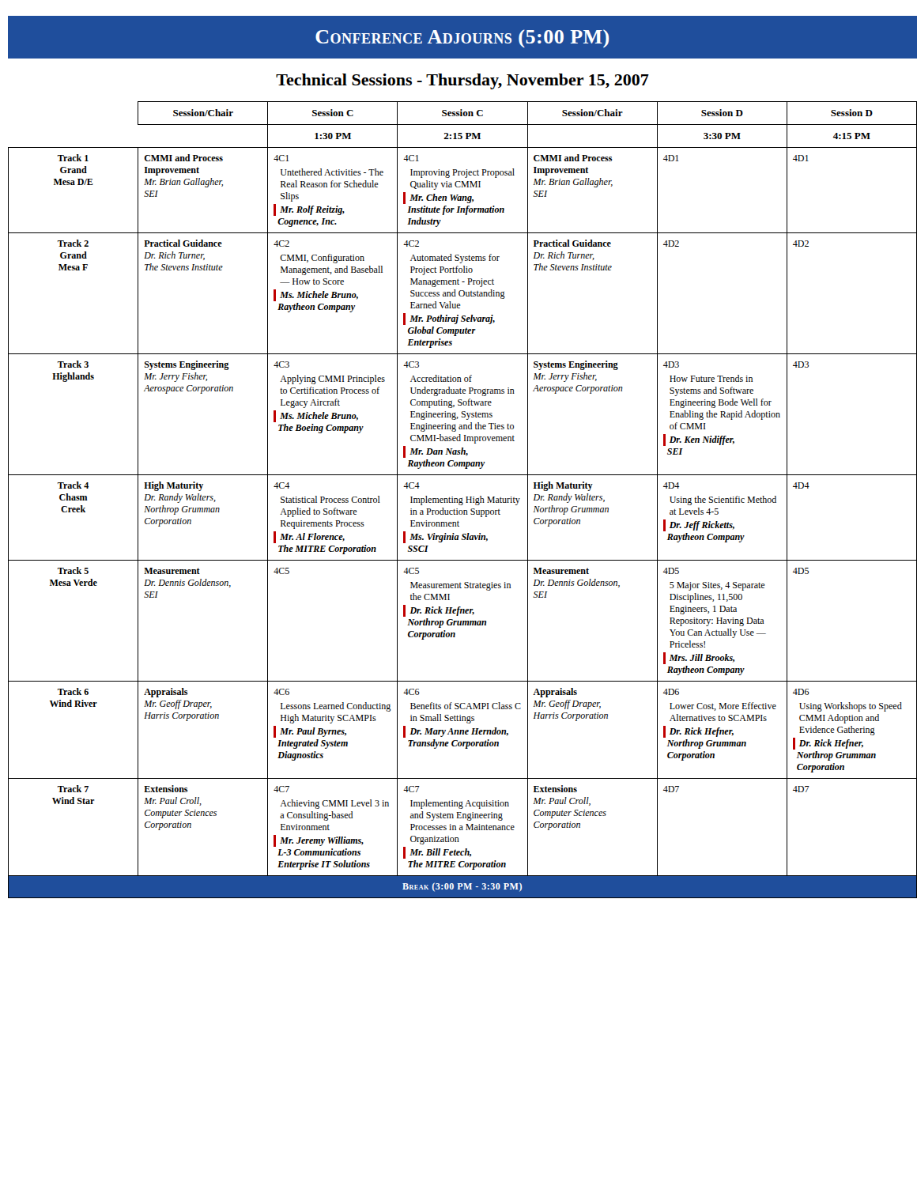Conference Adjourns (5:00 PM)
Technical Sessions - Thursday, November 15, 2007
| | Session/Chair | Session C | Session C | Session/Chair | Session D | Session D |
| --- | --- | --- | --- | --- | --- | --- |
| | | 1:30 PM | 2:15 PM | | 3:30 PM | 4:15 PM |
| Track 1 Grand Mesa D/E | CMMI and Process Improvement Mr. Brian Gallagher, SEI | 4C1 Untethered Activities - The Real Reason for Schedule Slips Mr. Rolf Reitzig, Cognence, Inc. | 4C1 Improving Project Proposal Quality via CMMI Mr. Chen Wang, Institute for Information Industry | CMMI and Process Improvement Mr. Brian Gallagher, SEI | 4D1 | 4D1 |
| Track 2 Grand Mesa F | Practical Guidance Dr. Rich Turner, The Stevens Institute | 4C2 CMMI, Configuration Management, and Baseball — How to Score Ms. Michele Bruno, Raytheon Company | 4C2 Automated Systems for Project Portfolio Management - Project Success and Outstanding Earned Value Mr. Pothiraj Selvaraj, Global Computer Enterprises | Practical Guidance Dr. Rich Turner, The Stevens Institute | 4D2 | 4D2 |
| Track 3 Highlands | Systems Engineering Mr. Jerry Fisher, Aerospace Corporation | 4C3 Applying CMMI Principles to Certification Process of Legacy Aircraft Ms. Michele Bruno, The Boeing Company | 4C3 Accreditation of Undergraduate Programs in Computing, Software Engineering, Systems Engineering and the Ties to CMMI-based Improvement Mr. Dan Nash, Raytheon Company | Systems Engineering Mr. Jerry Fisher, Aerospace Corporation | 4D3 How Future Trends in Systems and Software Engineering Bode Well for Enabling the Rapid Adoption of CMMI Dr. Ken Nidiffer, SEI | 4D3 |
| Track 4 Chasm Creek | High Maturity Dr. Randy Walters, Northrop Grumman Corporation | 4C4 Statistical Process Control Applied to Software Requirements Process Mr. Al Florence, The MITRE Corporation | 4C4 Implementing High Maturity in a Production Support Environment Ms. Virginia Slavin, SSCI | High Maturity Dr. Randy Walters, Northrop Grumman Corporation | 4D4 Using the Scientific Method at Levels 4-5 Dr. Jeff Ricketts, Raytheon Company | 4D4 |
| Track 5 Mesa Verde | Measurement Dr. Dennis Goldenson, SEI | 4C5 | 4C5 Measurement Strategies in the CMMI Dr. Rick Hefner, Northrop Grumman Corporation | Measurement Dr. Dennis Goldenson, SEI | 4D5 5 Major Sites, 4 Separate Disciplines, 11,500 Engineers, 1 Data Repository: Having Data You Can Actually Use — Priceless! Mrs. Jill Brooks, Raytheon Company | 4D5 |
| Track 6 Wind River | Appraisals Mr. Geoff Draper, Harris Corporation | 4C6 Lessons Learned Conducting High Maturity SCAMPIs Mr. Paul Byrnes, Integrated System Diagnostics | 4C6 Benefits of SCAMPI Class C in Small Settings Dr. Mary Anne Herndon, Transdyne Corporation | Appraisals Mr. Geoff Draper, Harris Corporation | 4D6 Lower Cost, More Effective Alternatives to SCAMPIs Dr. Rick Hefner, Northrop Grumman Corporation | 4D6 Using Workshops to Speed CMMI Adoption and Evidence Gathering Dr. Rick Hefner, Northrop Grumman Corporation |
| Track 7 Wind Star | Extensions Mr. Paul Croll, Computer Sciences Corporation | 4C7 Achieving CMMI Level 3 in a Consulting-based Environment Mr. Jeremy Williams, L-3 Communications Enterprise IT Solutions | 4C7 Implementing Acquisition and System Engineering Processes in a Maintenance Organization Mr. Bill Fetech, The MITRE Corporation | Extensions Mr. Paul Croll, Computer Sciences Corporation | 4D7 | 4D7 |
| Break (3:00 PM - 3:30 PM) |